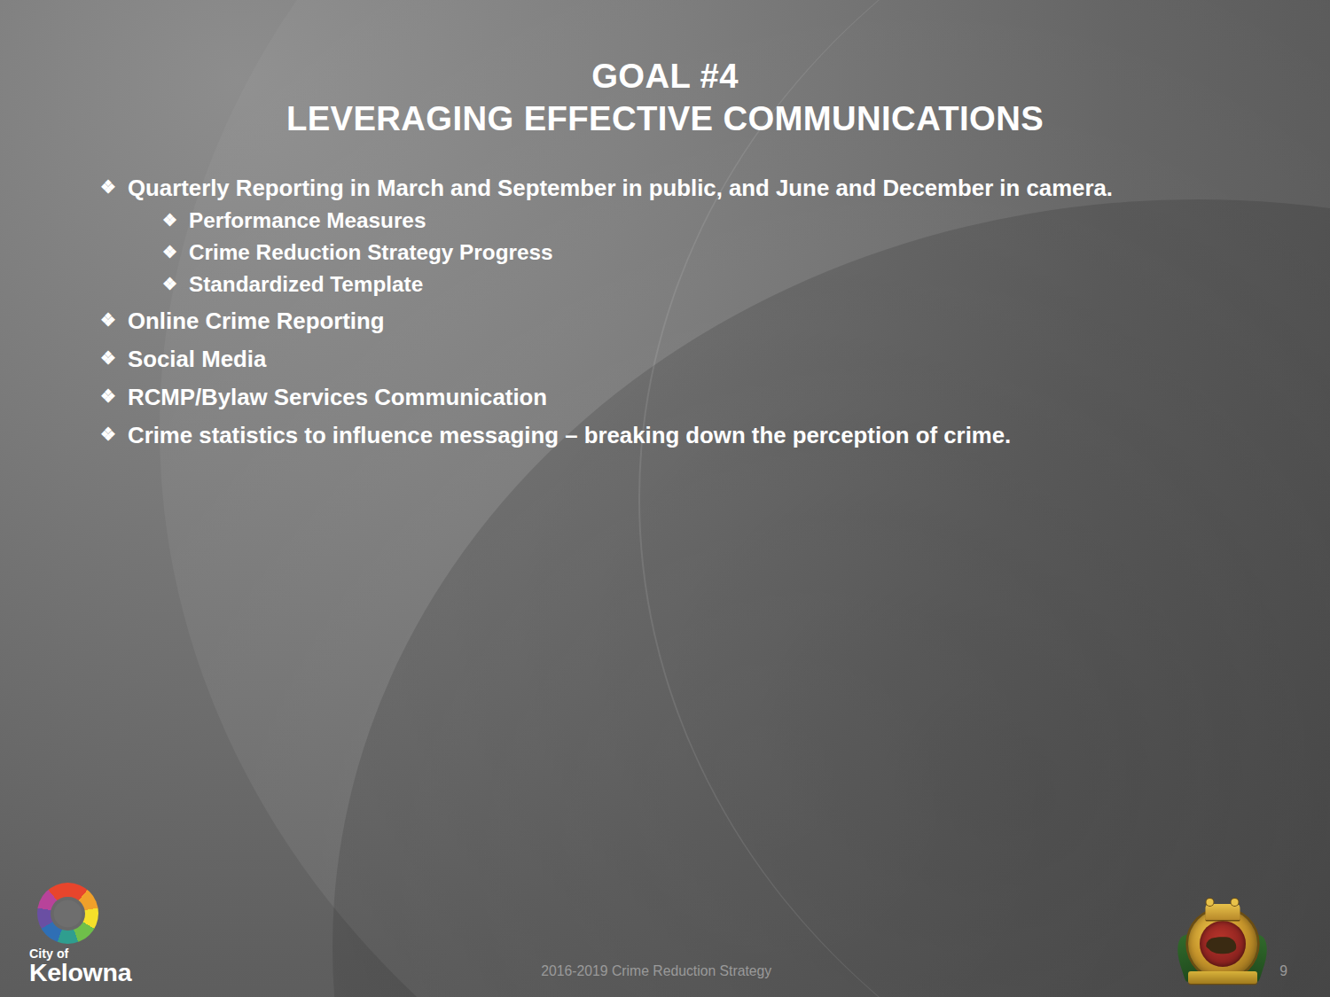GOAL #4
LEVERAGING EFFECTIVE COMMUNICATIONS
Quarterly Reporting in March and September in public, and June and December in camera.
Performance Measures
Crime Reduction Strategy Progress
Standardized Template
Online Crime Reporting
Social Media
RCMP/Bylaw Services Communication
Crime statistics to influence messaging – breaking down the perception of crime.
City of
Kelowna
2016-2019 Crime Reduction Strategy
9